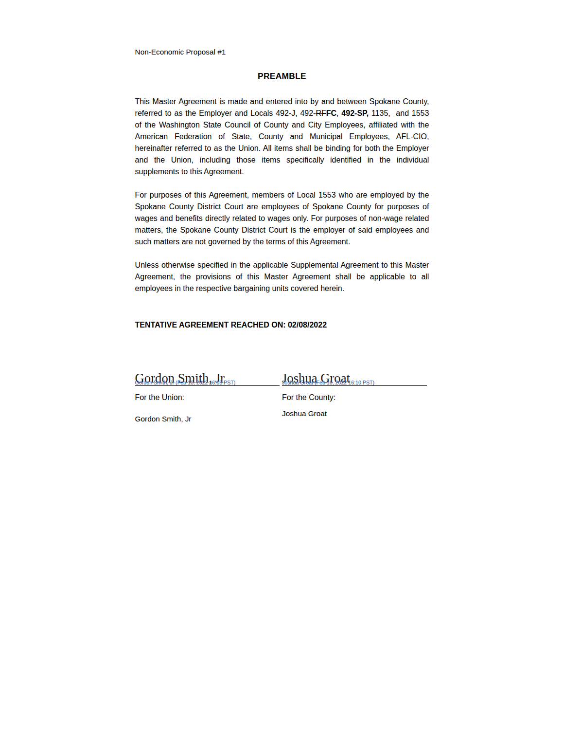Non-Economic Proposal #1
PREAMBLE
This Master Agreement is made and entered into by and between Spokane County, referred to as the Employer and Locals 492-J, 492-RF FC, 492-SP, 1135, and 1553 of the Washington State Council of County and City Employees, affiliated with the American Federation of State, County and Municipal Employees, AFL-CIO, hereinafter referred to as the Union. All items shall be binding for both the Employer and the Union, including those items specifically identified in the individual supplements to this Agreement.
For purposes of this Agreement, members of Local 1553 who are employed by the Spokane County District Court are employees of Spokane County for purposes of wages and benefits directly related to wages only. For purposes of non-wage related matters, the Spokane County District Court is the employer of said employees and such matters are not governed by the terms of this Agreement.
Unless otherwise specified in the applicable Supplemental Agreement to this Master Agreement, the provisions of this Master Agreement shall be applicable to all employees in the respective bargaining units covered herein.
TENTATIVE AGREEMENT REACHED ON: 02/08/2022
| Gordon Smith, Jr Gordon Smith, Jr (Feb 10, 2022 16:08 PST) For the Union: Gordon Smith, Jr | Joshua Groat Joshua Groat (Feb 10, 2022 16:10 PST) For the County: Joshua Groat |